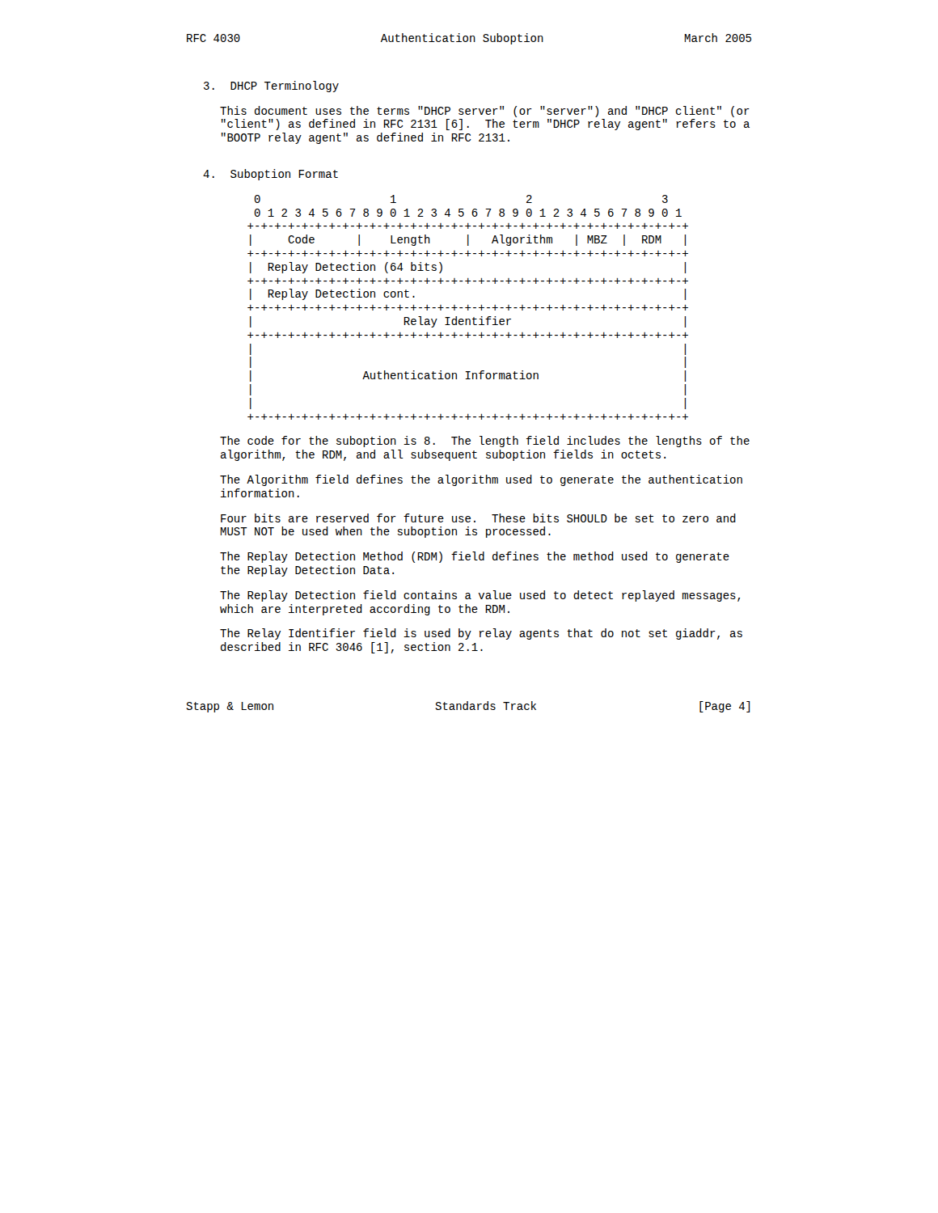RFC 4030 Authentication Suboption March 2005
3. DHCP Terminology
This document uses the terms "DHCP server" (or "server") and "DHCP client" (or "client") as defined in RFC 2131 [6]. The term "DHCP relay agent" refers to a "BOOTP relay agent" as defined in RFC 2131.
4. Suboption Format
     0                   1                   2                   3
     0 1 2 3 4 5 6 7 8 9 0 1 2 3 4 5 6 7 8 9 0 1 2 3 4 5 6 7 8 9 0 1
    +-+-+-+-+-+-+-+-+-+-+-+-+-+-+-+-+-+-+-+-+-+-+-+-+-+-+-+-+-+-+-+-+
    |     Code      |    Length     |   Algorithm   | MBZ  |  RDM   |
    +-+-+-+-+-+-+-+-+-+-+-+-+-+-+-+-+-+-+-+-+-+-+-+-+-+-+-+-+-+-+-+-+
    |  Replay Detection (64 bits)                                   |
    +-+-+-+-+-+-+-+-+-+-+-+-+-+-+-+-+-+-+-+-+-+-+-+-+-+-+-+-+-+-+-+-+
    |  Replay Detection cont.                                       |
    +-+-+-+-+-+-+-+-+-+-+-+-+-+-+-+-+-+-+-+-+-+-+-+-+-+-+-+-+-+-+-+-+
    |                      Relay Identifier                         |
    +-+-+-+-+-+-+-+-+-+-+-+-+-+-+-+-+-+-+-+-+-+-+-+-+-+-+-+-+-+-+-+-+
    |                                                               |
    |                                                               |
    |                Authentication Information                     |
    |                                                               |
    |                                                               |
    +-+-+-+-+-+-+-+-+-+-+-+-+-+-+-+-+-+-+-+-+-+-+-+-+-+-+-+-+-+-+-+-+
The code for the suboption is 8. The length field includes the lengths of the algorithm, the RDM, and all subsequent suboption fields in octets.
The Algorithm field defines the algorithm used to generate the authentication information.
Four bits are reserved for future use. These bits SHOULD be set to zero and MUST NOT be used when the suboption is processed.
The Replay Detection Method (RDM) field defines the method used to generate the Replay Detection Data.
The Replay Detection field contains a value used to detect replayed messages, which are interpreted according to the RDM.
The Relay Identifier field is used by relay agents that do not set giaddr, as described in RFC 3046 [1], section 2.1.
Stapp & Lemon Standards Track [Page 4]